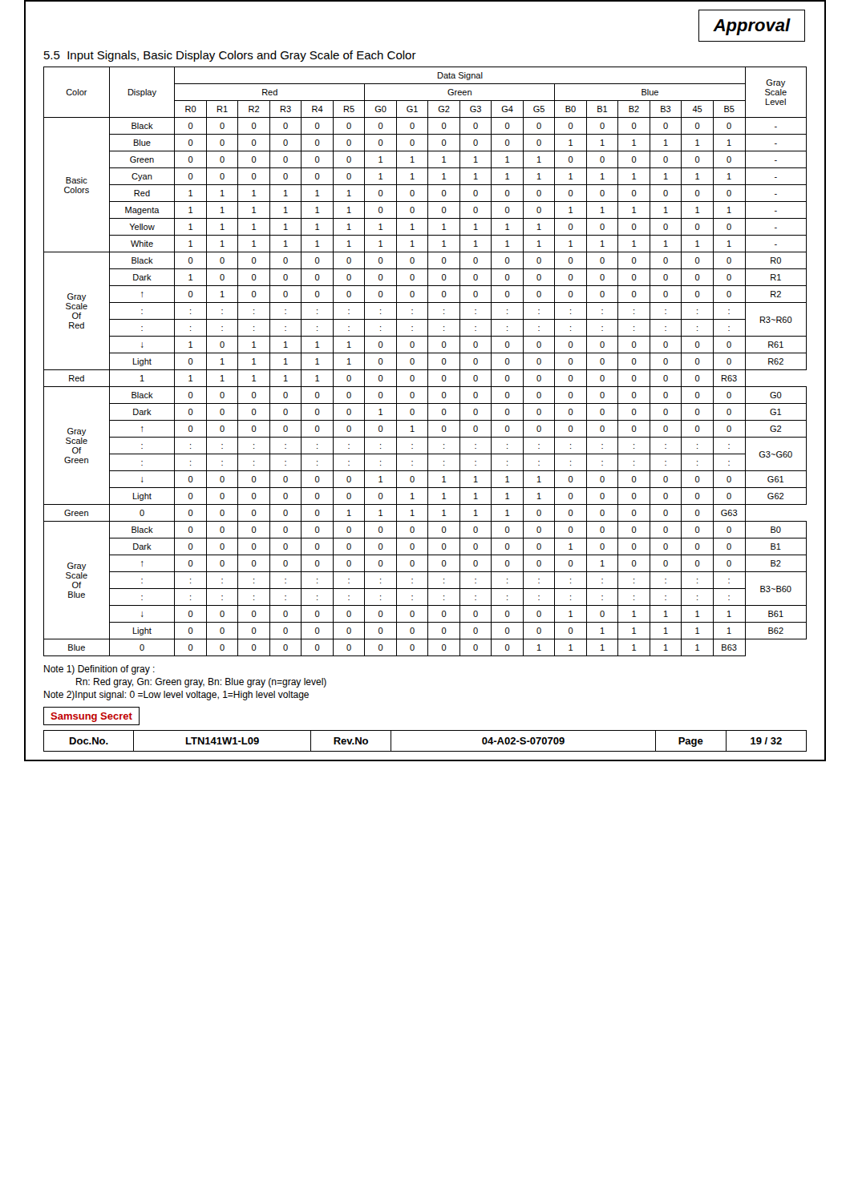Approval
5.5 Input Signals, Basic Display Colors and Gray Scale of Each Color
| Color | Display | Data Signal | Gray Scale Level |
| --- | --- | --- | --- |
| Red | Green | Blue |
| R0 | R1 | R2 | R3 | R4 | R5 | G0 | G1 | G2 | G3 | G4 | G5 | B0 | B1 | B2 | B3 | 45 | B5 |
| Basic Colors | Black | 0 | 0 | 0 | 0 | 0 | 0 | 0 | 0 | 0 | 0 | 0 | 0 | 0 | 0 | 0 | 0 | 0 | 0 | - |
| Blue | 0 | 0 | 0 | 0 | 0 | 0 | 0 | 0 | 0 | 0 | 0 | 0 | 1 | 1 | 1 | 1 | 1 | 1 | - |
| Green | 0 | 0 | 0 | 0 | 0 | 0 | 1 | 1 | 1 | 1 | 1 | 1 | 0 | 0 | 0 | 0 | 0 | 0 | - |
| Cyan | 0 | 0 | 0 | 0 | 0 | 0 | 1 | 1 | 1 | 1 | 1 | 1 | 1 | 1 | 1 | 1 | 1 | 1 | - |
| Red | 1 | 1 | 1 | 1 | 1 | 1 | 0 | 0 | 0 | 0 | 0 | 0 | 0 | 0 | 0 | 0 | 0 | 0 | - |
| Magenta | 1 | 1 | 1 | 1 | 1 | 1 | 0 | 0 | 0 | 0 | 0 | 0 | 1 | 1 | 1 | 1 | 1 | 1 | - |
| Yellow | 1 | 1 | 1 | 1 | 1 | 1 | 1 | 1 | 1 | 1 | 1 | 1 | 0 | 0 | 0 | 0 | 0 | 0 | - |
| White | 1 | 1 | 1 | 1 | 1 | 1 | 1 | 1 | 1 | 1 | 1 | 1 | 1 | 1 | 1 | 1 | 1 | 1 | - |
| Gray Scale Of Red | Black | 0 | 0 | 0 | 0 | 0 | 0 | 0 | 0 | 0 | 0 | 0 | 0 | 0 | 0 | 0 | 0 | 0 | 0 | R0 |
| Dark | 1 | 0 | 0 | 0 | 0 | 0 | 0 | 0 | 0 | 0 | 0 | 0 | 0 | 0 | 0 | 0 | 0 | 0 | R1 |
| ↑ | 0 | 1 | 0 | 0 | 0 | 0 | 0 | 0 | 0 | 0 | 0 | 0 | 0 | 0 | 0 | 0 | 0 | 0 | R2 |
| : | : | : | : | : | : | : | : | : | : | : | : | : | : | : | : | : | : | : | R3~R60 |
| : | : | : | : | : | : | : | : | : | : | : | : | : | : | : | : | : | : | : |
| ↓ | 1 | 0 | 1 | 1 | 1 | 1 | 0 | 0 | 0 | 0 | 0 | 0 | 0 | 0 | 0 | 0 | 0 | 0 | R61 |
| Light | 0 | 1 | 1 | 1 | 1 | 1 | 0 | 0 | 0 | 0 | 0 | 0 | 0 | 0 | 0 | 0 | 0 | 0 | R62 |
| Red | 1 | 1 | 1 | 1 | 1 | 1 | 0 | 0 | 0 | 0 | 0 | 0 | 0 | 0 | 0 | 0 | 0 | 0 | R63 |
| Gray Scale Of Green | Black | 0 | 0 | 0 | 0 | 0 | 0 | 0 | 0 | 0 | 0 | 0 | 0 | 0 | 0 | 0 | 0 | 0 | 0 | G0 |
| Dark | 0 | 0 | 0 | 0 | 0 | 0 | 1 | 0 | 0 | 0 | 0 | 0 | 0 | 0 | 0 | 0 | 0 | 0 | G1 |
| ↑ | 0 | 0 | 0 | 0 | 0 | 0 | 0 | 1 | 0 | 0 | 0 | 0 | 0 | 0 | 0 | 0 | 0 | 0 | G2 |
| : | : | : | : | : | : | : | : | : | : | : | : | : | : | : | : | : | : | : | G3~G60 |
| : | : | : | : | : | : | : | : | : | : | : | : | : | : | : | : | : | : | : |
| ↓ | 0 | 0 | 0 | 0 | 0 | 0 | 1 | 0 | 1 | 1 | 1 | 1 | 0 | 0 | 0 | 0 | 0 | 0 | G61 |
| Light | 0 | 0 | 0 | 0 | 0 | 0 | 0 | 1 | 1 | 1 | 1 | 1 | 0 | 0 | 0 | 0 | 0 | 0 | G62 |
| Green | 0 | 0 | 0 | 0 | 0 | 0 | 1 | 1 | 1 | 1 | 1 | 1 | 0 | 0 | 0 | 0 | 0 | 0 | G63 |
| Gray Scale Of Blue | Black | 0 | 0 | 0 | 0 | 0 | 0 | 0 | 0 | 0 | 0 | 0 | 0 | 0 | 0 | 0 | 0 | 0 | 0 | B0 |
| Dark | 0 | 0 | 0 | 0 | 0 | 0 | 0 | 0 | 0 | 0 | 0 | 0 | 1 | 0 | 0 | 0 | 0 | 0 | B1 |
| ↑ | 0 | 0 | 0 | 0 | 0 | 0 | 0 | 0 | 0 | 0 | 0 | 0 | 0 | 1 | 0 | 0 | 0 | 0 | B2 |
| : | : | : | : | : | : | : | : | : | : | : | : | : | : | : | : | : | : | : | B3~B60 |
| : | : | : | : | : | : | : | : | : | : | : | : | : | : | : | : | : | : | : |
| ↓ | 0 | 0 | 0 | 0 | 0 | 0 | 0 | 0 | 0 | 0 | 0 | 0 | 1 | 0 | 1 | 1 | 1 | 1 | B61 |
| Light | 0 | 0 | 0 | 0 | 0 | 0 | 0 | 0 | 0 | 0 | 0 | 0 | 0 | 1 | 1 | 1 | 1 | 1 | B62 |
| Blue | 0 | 0 | 0 | 0 | 0 | 0 | 0 | 0 | 0 | 0 | 0 | 0 | 1 | 1 | 1 | 1 | 1 | 1 | B63 |
Note 1) Definition of gray : Rn: Red gray, Gn: Green gray, Bn: Blue gray (n=gray level) Note 2)Input signal: 0 =Low level voltage, 1=High level voltage
Samsung Secret
| Doc.No. | LTN141W1-L09 | Rev.No | 04-A02-S-070709 | Page | 19 / 32 |